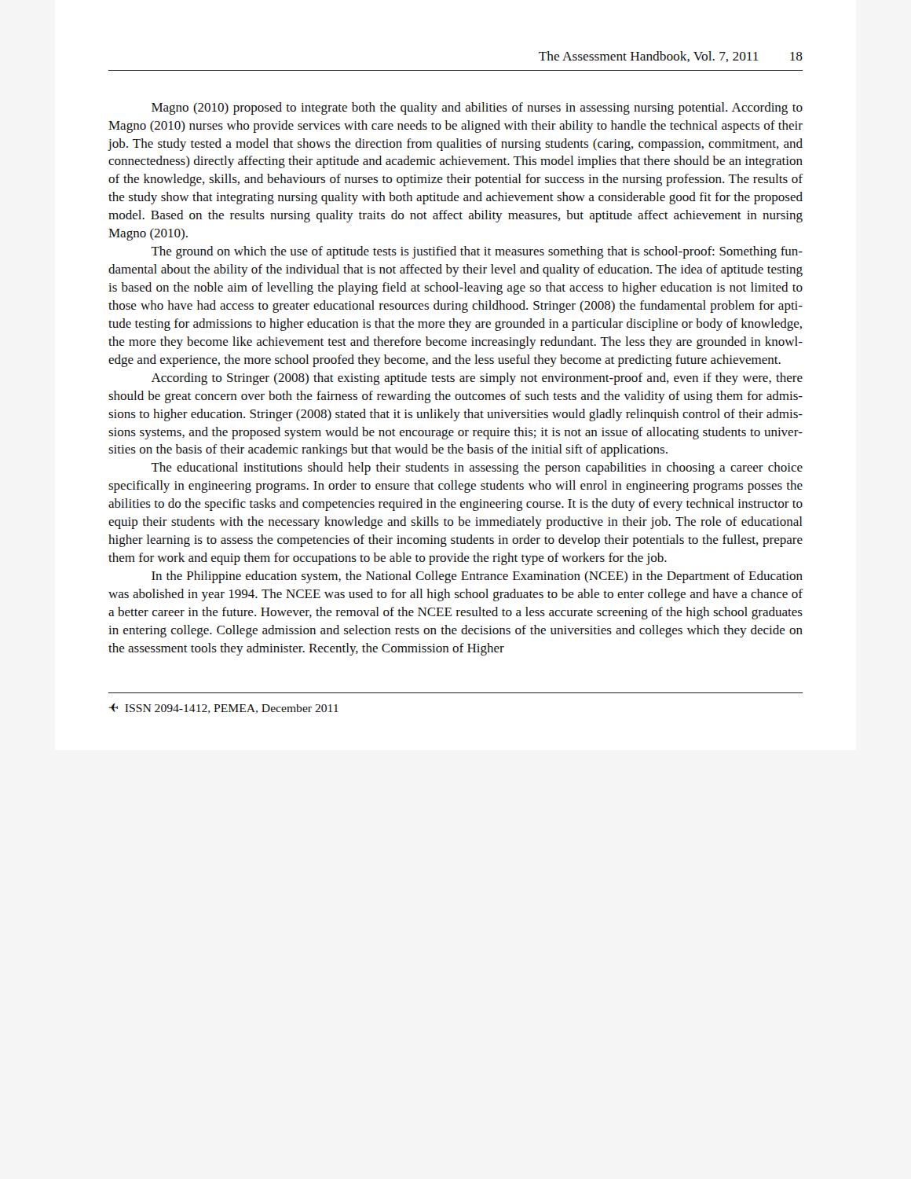The Assessment Handbook, Vol. 7, 201118
Magno (2010) proposed to integrate both the quality and abilities of nurses in assessing nursing potential. According to Magno (2010) nurses who provide services with care needs to be aligned with their ability to handle the technical aspects of their job. The study tested a model that shows the direction from qualities of nursing students (caring, compassion, commitment, and connectedness) directly affecting their aptitude and academic achievement. This model implies that there should be an integration of the knowledge, skills, and behaviours of nurses to optimize their potential for success in the nursing profession. The results of the study show that integrating nursing quality with both aptitude and achievement show a considerable good fit for the proposed model. Based on the results nursing quality traits do not affect ability measures, but aptitude affect achievement in nursing Magno (2010).
The ground on which the use of aptitude tests is justified that it measures something that is school-proof: Something fundamental about the ability of the individual that is not affected by their level and quality of education. The idea of aptitude testing is based on the noble aim of levelling the playing field at school-leaving age so that access to higher education is not limited to those who have had access to greater educational resources during childhood. Stringer (2008) the fundamental problem for aptitude testing for admissions to higher education is that the more they are grounded in a particular discipline or body of knowledge, the more they become like achievement test and therefore become increasingly redundant. The less they are grounded in knowledge and experience, the more school proofed they become, and the less useful they become at predicting future achievement.
According to Stringer (2008) that existing aptitude tests are simply not environment-proof and, even if they were, there should be great concern over both the fairness of rewarding the outcomes of such tests and the validity of using them for admissions to higher education. Stringer (2008) stated that it is unlikely that universities would gladly relinquish control of their admissions systems, and the proposed system would be not encourage or require this; it is not an issue of allocating students to universities on the basis of their academic rankings but that would be the basis of the initial sift of applications.
The educational institutions should help their students in assessing the person capabilities in choosing a career choice specifically in engineering programs. In order to ensure that college students who will enrol in engineering programs posses the abilities to do the specific tasks and competencies required in the engineering course. It is the duty of every technical instructor to equip their students with the necessary knowledge and skills to be immediately productive in their job. The role of educational higher learning is to assess the competencies of their incoming students in order to develop their potentials to the fullest, prepare them for work and equip them for occupations to be able to provide the right type of workers for the job.
In the Philippine education system, the National College Entrance Examination (NCEE) in the Department of Education was abolished in year 1994. The NCEE was used to for all high school graduates to be able to enter college and have a chance of a better career in the future. However, the removal of the NCEE resulted to a less accurate screening of the high school graduates in entering college. College admission and selection rests on the decisions of the universities and colleges which they decide on the assessment tools they administer. Recently, the Commission of Higher
✈ISSN 2094-1412, PEMEA, December 2011